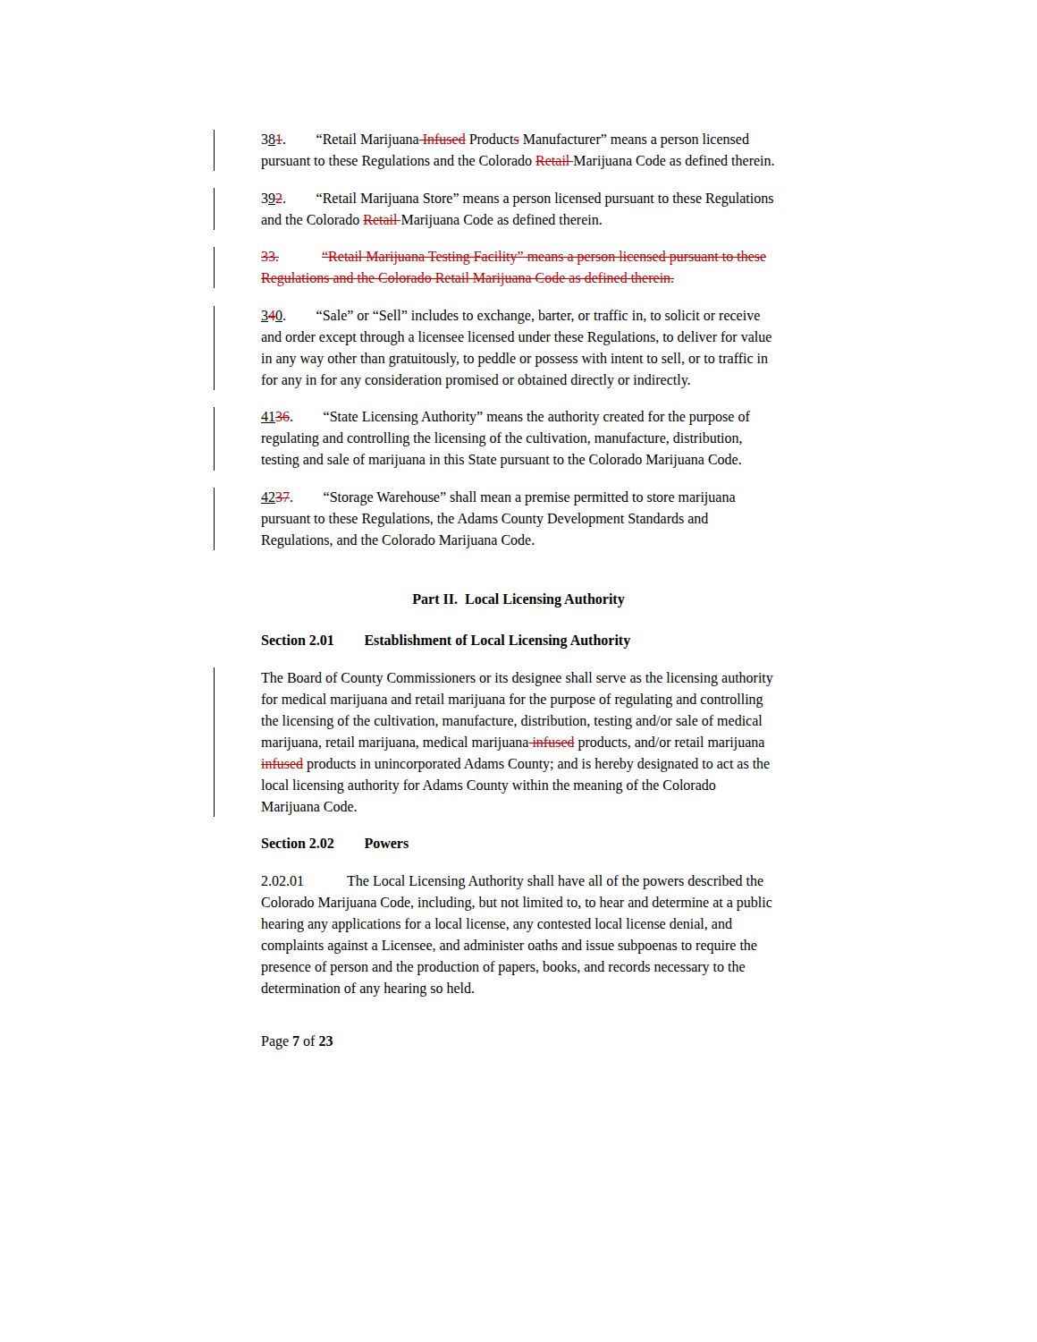381. “Retail Marijuana Infused Products Manufacturer” means a person licensed pursuant to these Regulations and the Colorado Retail Marijuana Code as defined therein.
392. “Retail Marijuana Store” means a person licensed pursuant to these Regulations and the Colorado Retail Marijuana Code as defined therein.
33. “Retail Marijuana Testing Facility” means a person licensed pursuant to these Regulations and the Colorado Retail Marijuana Code as defined therein.
340. “Sale” or “Sell” includes to exchange, barter, or traffic in, to solicit or receive and order except through a licensee licensed under these Regulations, to deliver for value in any way other than gratuitously, to peddle or possess with intent to sell, or to traffic in for any in for any consideration promised or obtained directly or indirectly.
4136. “State Licensing Authority” means the authority created for the purpose of regulating and controlling the licensing of the cultivation, manufacture, distribution, testing and sale of marijuana in this State pursuant to the Colorado Marijuana Code.
4237. “Storage Warehouse” shall mean a premise permitted to store marijuana pursuant to these Regulations, the Adams County Development Standards and Regulations, and the Colorado Marijuana Code.
Part II. Local Licensing Authority
Section 2.01 Establishment of Local Licensing Authority
The Board of County Commissioners or its designee shall serve as the licensing authority for medical marijuana and retail marijuana for the purpose of regulating and controlling the licensing of the cultivation, manufacture, distribution, testing and/or sale of medical marijuana, retail marijuana, medical marijuana infused products, and/or retail marijuana infused products in unincorporated Adams County; and is hereby designated to act as the local licensing authority for Adams County within the meaning of the Colorado Marijuana Code.
Section 2.02 Powers
2.02.01 The Local Licensing Authority shall have all of the powers described the Colorado Marijuana Code, including, but not limited to, to hear and determine at a public hearing any applications for a local license, any contested local license denial, and complaints against a Licensee, and administer oaths and issue subpoenas to require the presence of person and the production of papers, books, and records necessary to the determination of any hearing so held.
Page 7 of 23